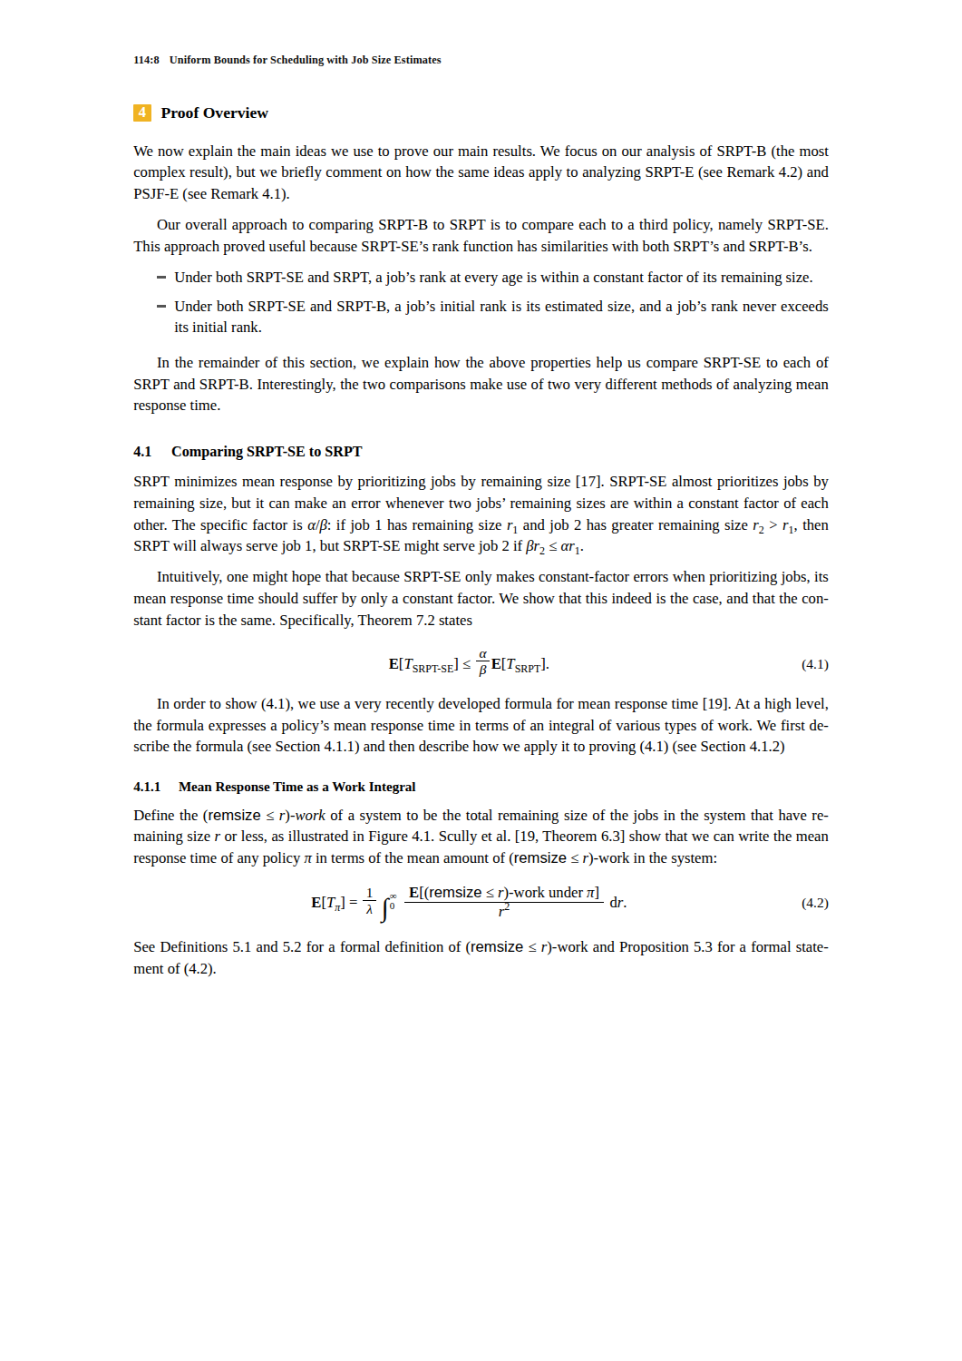114:8 Uniform Bounds for Scheduling with Job Size Estimates
4 Proof Overview
We now explain the main ideas we use to prove our main results. We focus on our analysis of SRPT-B (the most complex result), but we briefly comment on how the same ideas apply to analyzing SRPT-E (see Remark 4.2) and PSJF-E (see Remark 4.1).
Our overall approach to comparing SRPT-B to SRPT is to compare each to a third policy, namely SRPT-SE. This approach proved useful because SRPT-SE’s rank function has similarities with both SRPT’s and SRPT-B’s.
Under both SRPT-SE and SRPT, a job’s rank at every age is within a constant factor of its remaining size.
Under both SRPT-SE and SRPT-B, a job’s initial rank is its estimated size, and a job’s rank never exceeds its initial rank.
In the remainder of this section, we explain how the above properties help us compare SRPT-SE to each of SRPT and SRPT-B. Interestingly, the two comparisons make use of two very different methods of analyzing mean response time.
4.1 Comparing SRPT-SE to SRPT
SRPT minimizes mean response by prioritizing jobs by remaining size [17]. SRPT-SE almost prioritizes jobs by remaining size, but it can make an error whenever two jobs’ remaining sizes are within a constant factor of each other. The specific factor is α/β: if job 1 has remaining size r1 and job 2 has greater remaining size r2 > r1, then SRPT will always serve job 1, but SRPT-SE might serve job 2 if βr2 ≤ αr1.
Intuitively, one might hope that because SRPT-SE only makes constant-factor errors when prioritizing jobs, its mean response time should suffer by only a constant factor. We show that this indeed is the case, and that the constant factor is the same. Specifically, Theorem 7.2 states
E[TSRPT-SE] ≤ αβ E[TSRPT].
(4.1)
In order to show (4.1), we use a very recently developed formula for mean response time [19]. At a high level, the formula expresses a policy’s mean response time in terms of an integral of various types of work. We first describe the formula (see Section 4.1.1) and then describe how we apply it to proving (4.1) (see Section 4.1.2)
4.1.1 Mean Response Time as a Work Integral
Define the (remsize ≤ r)-work of a system to be the total remaining size of the jobs in the system that have remaining size r or less, as illustrated in Figure 4.1. Scully et al. [19, Theorem 6.3] show that we can write the mean response time of any policy π in terms of the mean amount of (remsize ≤ r)-work in the system:
E[Tπ] = 1 λ ∫∞0 E[(remsize ≤ r)-work under π] r2 dr.
(4.2)
See Definitions 5.1 and 5.2 for a formal definition of (remsize ≤ r)-work and Proposition 5.3 for a formal statement of (4.2).